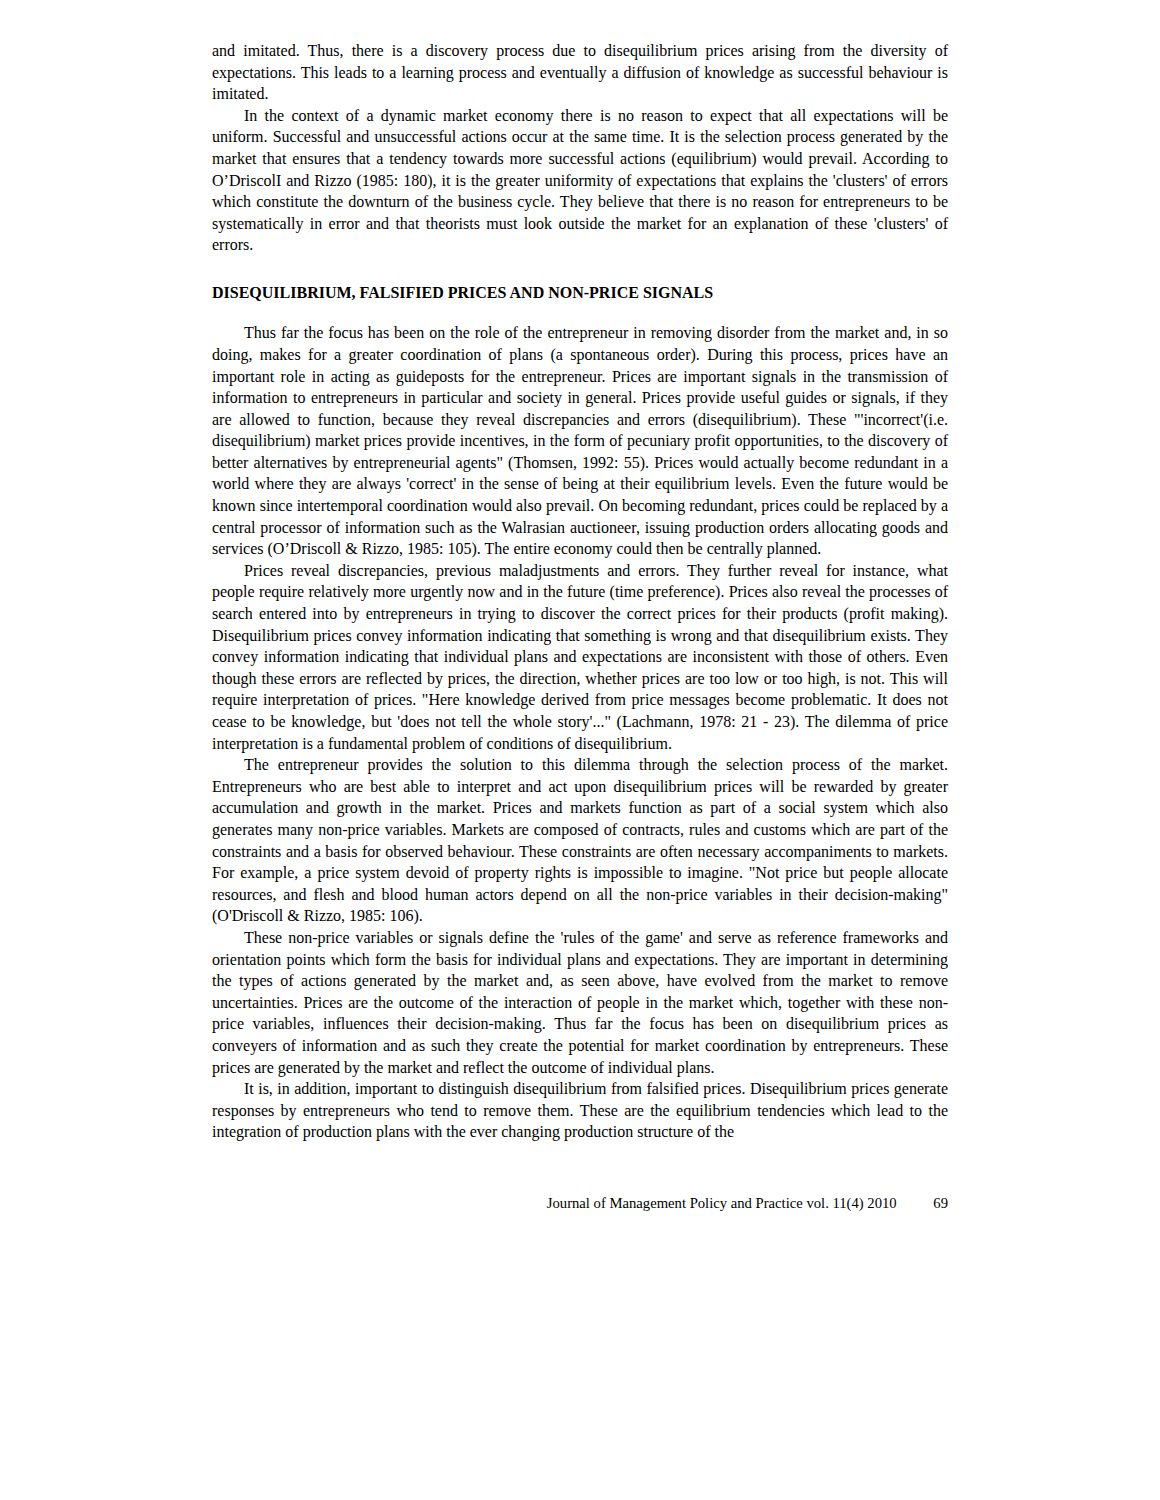and imitated. Thus, there is a discovery process due to disequilibrium prices arising from the diversity of expectations. This leads to a learning process and eventually a diffusion of knowledge as successful behaviour is imitated.
In the context of a dynamic market economy there is no reason to expect that all expectations will be uniform. Successful and unsuccessful actions occur at the same time. It is the selection process generated by the market that ensures that a tendency towards more successful actions (equilibrium) would prevail. According to O’DriscolI and Rizzo (1985: 180), it is the greater uniformity of expectations that explains the 'clusters' of errors which constitute the downturn of the business cycle. They believe that there is no reason for entrepreneurs to be systematically in error and that theorists must look outside the market for an explanation of these 'clusters' of errors.
Disequilibrium, Falsified Prices and Non-Price Signals
Thus far the focus has been on the role of the entrepreneur in removing disorder from the market and, in so doing, makes for a greater coordination of plans (a spontaneous order). During this process, prices have an important role in acting as guideposts for the entrepreneur. Prices are important signals in the transmission of information to entrepreneurs in particular and society in general. Prices provide useful guides or signals, if they are allowed to function, because they reveal discrepancies and errors (disequilibrium). These "'incorrect'(i.e. disequilibrium) market prices provide incentives, in the form of pecuniary profit opportunities, to the discovery of better alternatives by entrepreneurial agents" (Thomsen, 1992: 55). Prices would actually become redundant in a world where they are always 'correct' in the sense of being at their equilibrium levels. Even the future would be known since intertemporal coordination would also prevail. On becoming redundant, prices could be replaced by a central processor of information such as the Walrasian auctioneer, issuing production orders allocating goods and services (O’Driscoll & Rizzo, 1985: 105). The entire economy could then be centrally planned.
Prices reveal discrepancies, previous maladjustments and errors. They further reveal for instance, what people require relatively more urgently now and in the future (time preference). Prices also reveal the processes of search entered into by entrepreneurs in trying to discover the correct prices for their products (profit making). Disequilibrium prices convey information indicating that something is wrong and that disequilibrium exists. They convey information indicating that individual plans and expectations are inconsistent with those of others. Even though these errors are reflected by prices, the direction, whether prices are too low or too high, is not. This will require interpretation of prices. "Here knowledge derived from price messages become problematic. It does not cease to be knowledge, but 'does not tell the whole story'..." (Lachmann, 1978: 21 - 23). The dilemma of price interpretation is a fundamental problem of conditions of disequilibrium.
The entrepreneur provides the solution to this dilemma through the selection process of the market. Entrepreneurs who are best able to interpret and act upon disequilibrium prices will be rewarded by greater accumulation and growth in the market. Prices and markets function as part of a social system which also generates many non-price variables. Markets are composed of contracts, rules and customs which are part of the constraints and a basis for observed behaviour. These constraints are often necessary accompaniments to markets. For example, a price system devoid of property rights is impossible to imagine. "Not price but people allocate resources, and flesh and blood human actors depend on all the non-price variables in their decision-making" (O'Driscoll & Rizzo, 1985: 106).
These non-price variables or signals define the 'rules of the game' and serve as reference frameworks and orientation points which form the basis for individual plans and expectations. They are important in determining the types of actions generated by the market and, as seen above, have evolved from the market to remove uncertainties. Prices are the outcome of the interaction of people in the market which, together with these non-price variables, influences their decision-making. Thus far the focus has been on disequilibrium prices as conveyers of information and as such they create the potential for market coordination by entrepreneurs. These prices are generated by the market and reflect the outcome of individual plans.
It is, in addition, important to distinguish disequilibrium from falsified prices. Disequilibrium prices generate responses by entrepreneurs who tend to remove them. These are the equilibrium tendencies which lead to the integration of production plans with the ever changing production structure of the
Journal of Management Policy and Practice vol. 11(4) 201069